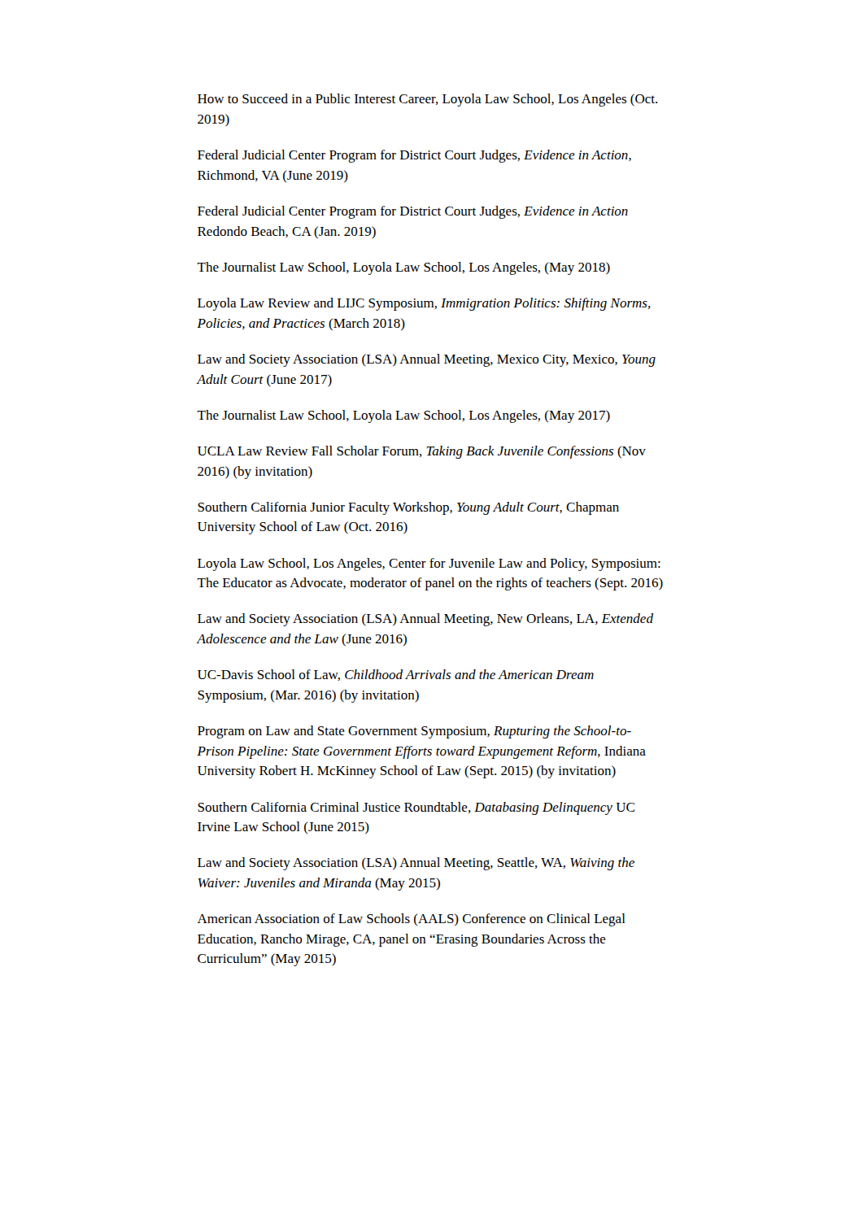How to Succeed in a Public Interest Career, Loyola Law School, Los Angeles (Oct. 2019)
Federal Judicial Center Program for District Court Judges, Evidence in Action, Richmond, VA (June 2019)
Federal Judicial Center Program for District Court Judges, Evidence in Action Redondo Beach, CA (Jan. 2019)
The Journalist Law School, Loyola Law School, Los Angeles, (May 2018)
Loyola Law Review and LIJC Symposium, Immigration Politics: Shifting Norms, Policies, and Practices (March 2018)
Law and Society Association (LSA) Annual Meeting, Mexico City, Mexico, Young Adult Court (June 2017)
The Journalist Law School, Loyola Law School, Los Angeles, (May 2017)
UCLA Law Review Fall Scholar Forum, Taking Back Juvenile Confessions (Nov 2016) (by invitation)
Southern California Junior Faculty Workshop, Young Adult Court, Chapman University School of Law (Oct. 2016)
Loyola Law School, Los Angeles, Center for Juvenile Law and Policy, Symposium: The Educator as Advocate, moderator of panel on the rights of teachers (Sept. 2016)
Law and Society Association (LSA) Annual Meeting, New Orleans, LA, Extended Adolescence and the Law (June 2016)
UC-Davis School of Law, Childhood Arrivals and the American Dream Symposium, (Mar. 2016) (by invitation)
Program on Law and State Government Symposium, Rupturing the School-to-Prison Pipeline: State Government Efforts toward Expungement Reform, Indiana University Robert H. McKinney School of Law (Sept. 2015) (by invitation)
Southern California Criminal Justice Roundtable, Databasing Delinquency UC Irvine Law School (June 2015)
Law and Society Association (LSA) Annual Meeting, Seattle, WA, Waiving the Waiver: Juveniles and Miranda (May 2015)
American Association of Law Schools (AALS) Conference on Clinical Legal Education, Rancho Mirage, CA, panel on “Erasing Boundaries Across the Curriculum” (May 2015)